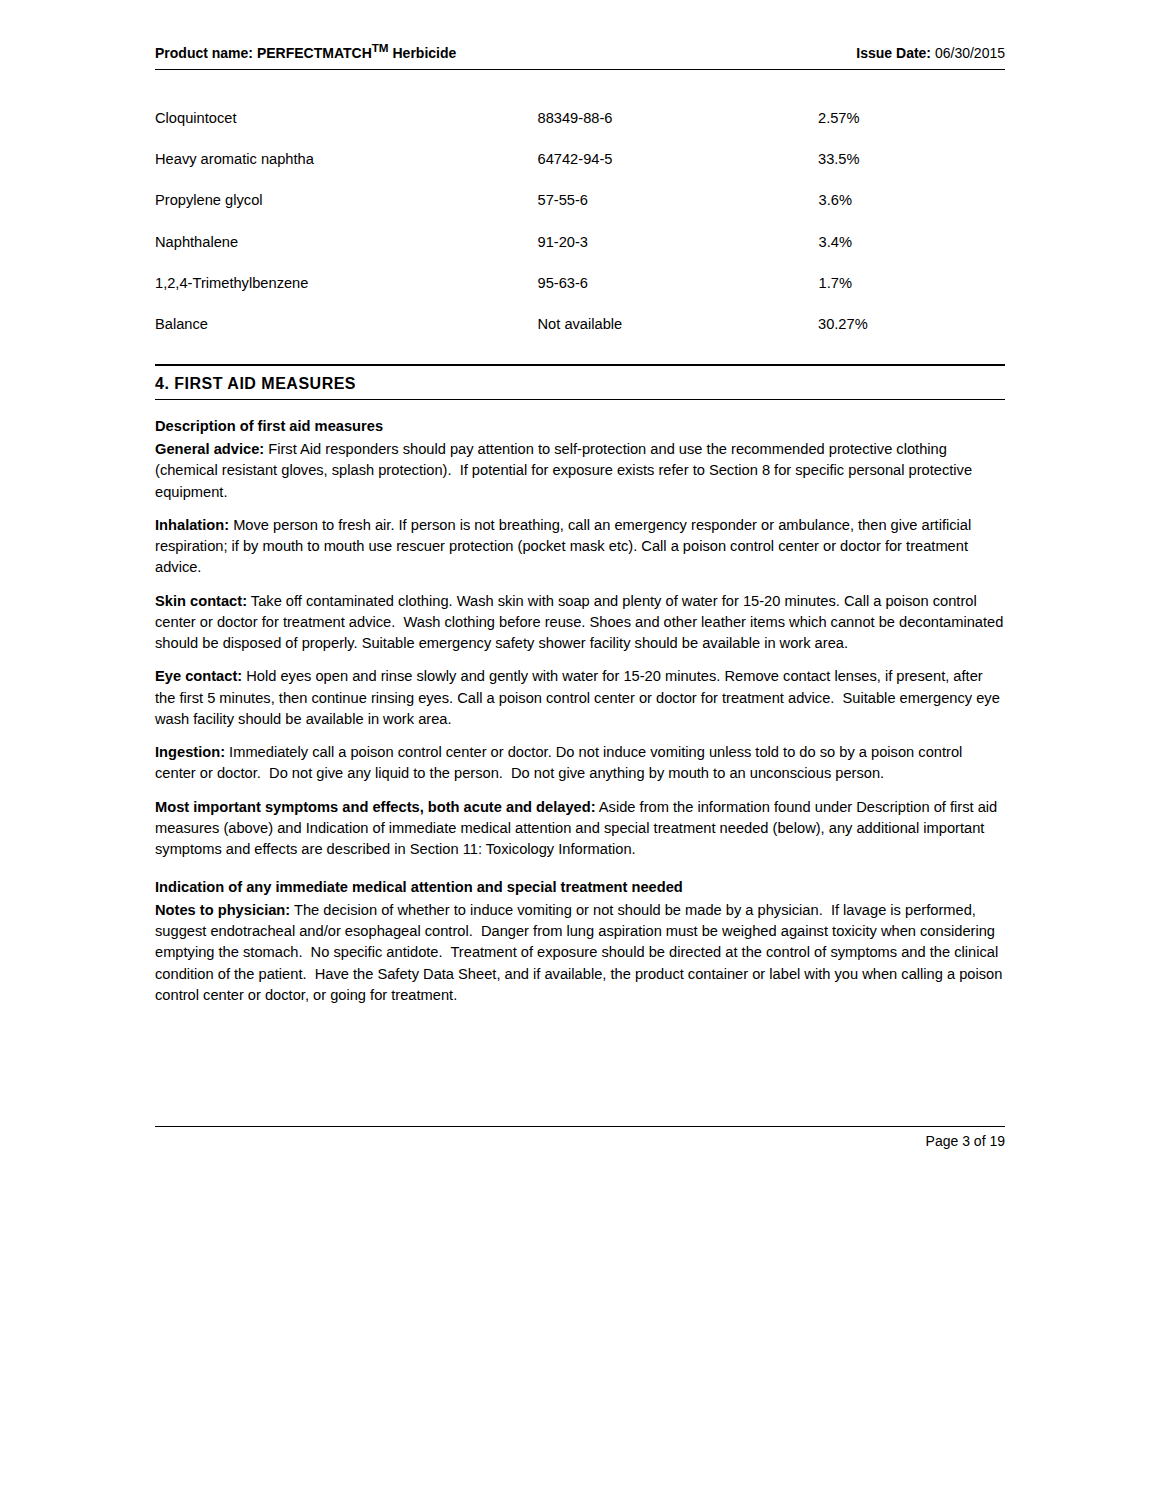Product name: PERFECTMATCHTM Herbicide
Issue Date: 06/30/2015
| Cloquintocet | 88349-88-6 | 2.57% |
| Heavy aromatic naphtha | 64742-94-5 | 33.5% |
| Propylene glycol | 57-55-6 | 3.6% |
| Naphthalene | 91-20-3 | 3.4% |
| 1,2,4-Trimethylbenzene | 95-63-6 | 1.7% |
| Balance | Not available | 30.27% |
4. FIRST AID MEASURES
Description of first aid measures
General advice: First Aid responders should pay attention to self-protection and use the recommended protective clothing (chemical resistant gloves, splash protection). If potential for exposure exists refer to Section 8 for specific personal protective equipment.
Inhalation: Move person to fresh air. If person is not breathing, call an emergency responder or ambulance, then give artificial respiration; if by mouth to mouth use rescuer protection (pocket mask etc). Call a poison control center or doctor for treatment advice.
Skin contact: Take off contaminated clothing. Wash skin with soap and plenty of water for 15-20 minutes. Call a poison control center or doctor for treatment advice. Wash clothing before reuse. Shoes and other leather items which cannot be decontaminated should be disposed of properly. Suitable emergency safety shower facility should be available in work area.
Eye contact: Hold eyes open and rinse slowly and gently with water for 15-20 minutes. Remove contact lenses, if present, after the first 5 minutes, then continue rinsing eyes. Call a poison control center or doctor for treatment advice. Suitable emergency eye wash facility should be available in work area.
Ingestion: Immediately call a poison control center or doctor. Do not induce vomiting unless told to do so by a poison control center or doctor. Do not give any liquid to the person. Do not give anything by mouth to an unconscious person.
Most important symptoms and effects, both acute and delayed: Aside from the information found under Description of first aid measures (above) and Indication of immediate medical attention and special treatment needed (below), any additional important symptoms and effects are described in Section 11: Toxicology Information.
Indication of any immediate medical attention and special treatment needed
Notes to physician: The decision of whether to induce vomiting or not should be made by a physician. If lavage is performed, suggest endotracheal and/or esophageal control. Danger from lung aspiration must be weighed against toxicity when considering emptying the stomach. No specific antidote. Treatment of exposure should be directed at the control of symptoms and the clinical condition of the patient. Have the Safety Data Sheet, and if available, the product container or label with you when calling a poison control center or doctor, or going for treatment.
Page 3 of 19